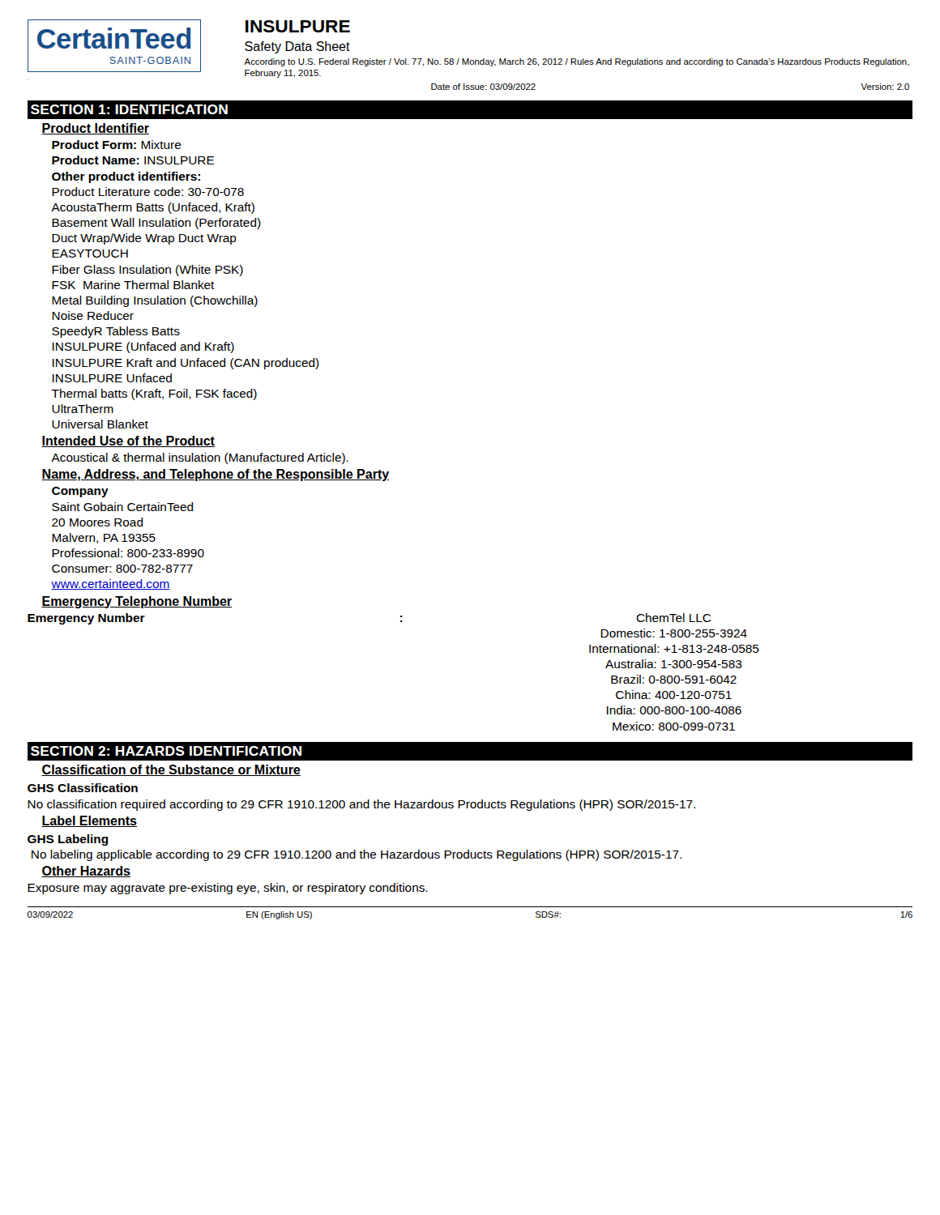CertainTeed
SAINT-GOBAIN
.
INSULPURE
Safety Data Sheet
According to U.S. Federal Register / Vol. 77, No. 58 / Monday, March 26, 2012 / Rules And Regulations and according to Canada’s Hazardous Products Regulation, February 11, 2015.
Date of Issue: 03/09/2022 Version: 2.0
SECTION 1: IDENTIFICATION
Product Identifier
Product Form: Mixture
Product Name: INSULPURE
Other product identifiers:
Product Literature code: 30-70-078
AcoustaTherm Batts (Unfaced, Kraft)
Basement Wall Insulation (Perforated)
Duct Wrap/Wide Wrap Duct Wrap
EASYTOUCH
Fiber Glass Insulation (White PSK)
FSK Marine Thermal Blanket
Metal Building Insulation (Chowchilla)
Noise Reducer
SpeedyR Tabless Batts
INSULPURE (Unfaced and Kraft)
INSULPURE Kraft and Unfaced (CAN produced)
INSULPURE Unfaced
Thermal batts (Kraft, Foil, FSK faced)
UltraTherm
Universal Blanket
Intended Use of the Product
Acoustical & thermal insulation (Manufactured Article).
Name, Address, and Telephone of the Responsible Party
Company
Saint Gobain CertainTeed
20 Moores Road
Malvern, PA 19355
Professional: 800-233-8990
Consumer: 800-782-8777
www.certainteed.com
Emergency Telephone Number
| Emergency Number | : | ChemTel LLC Domestic: 1-800-255-3924 International: +1-813-248-0585 Australia: 1-300-954-583 Brazil: 0-800-591-6042 China: 400-120-0751 India: 000-800-100-4086 Mexico: 800-099-0731 |
SECTION 2: HAZARDS IDENTIFICATION
Classification of the Substance or Mixture
GHS Classification
No classification required according to 29 CFR 1910.1200 and the Hazardous Products Regulations (HPR) SOR/2015-17.
Label Elements
GHS Labeling
No labeling applicable according to 29 CFR 1910.1200 and the Hazardous Products Regulations (HPR) SOR/2015-17.
Other Hazards
Exposure may aggravate pre-existing eye, skin, or respiratory conditions.
03/09/2022 EN (English US) SDS#: 1/6